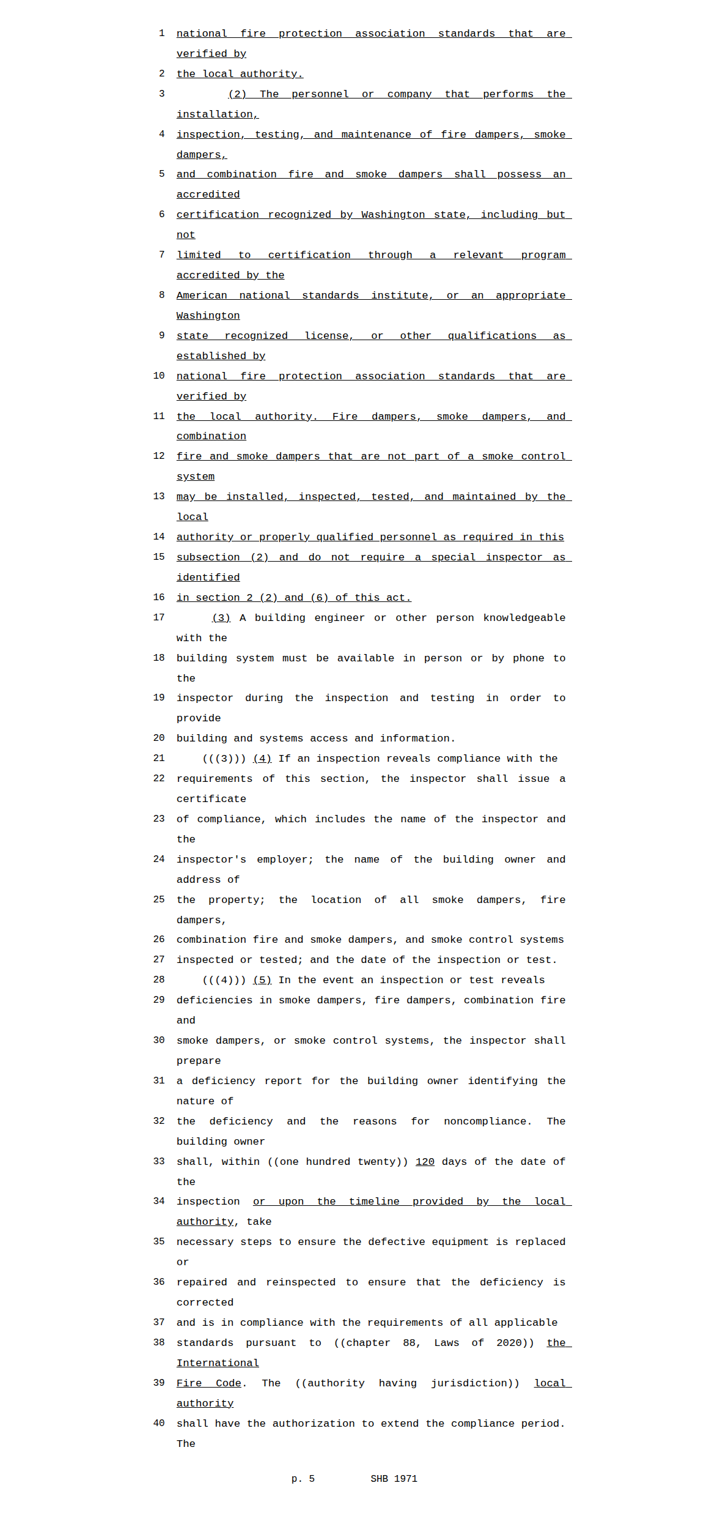1
national fire protection association standards that are verified by
2
the local authority.
3
(2) The personnel or company that performs the installation,
4
inspection, testing, and maintenance of fire dampers, smoke dampers,
5
and combination fire and smoke dampers shall possess an accredited
6
certification recognized by Washington state, including but not
7
limited to certification through a relevant program accredited by the
8
American national standards institute, or an appropriate Washington
9
state recognized license, or other qualifications as established by
10
national fire protection association standards that are verified by
11
the local authority. Fire dampers, smoke dampers, and combination
12
fire and smoke dampers that are not part of a smoke control system
13
may be installed, inspected, tested, and maintained by the local
14
authority or properly qualified personnel as required in this
15
subsection (2) and do not require a special inspector as identified
16
in section 2 (2) and (6) of this act.
17
(3) A building engineer or other person knowledgeable with the
18
building system must be available in person or by phone to the
19
inspector during the inspection and testing in order to provide
20
building and systems access and information.
21
(((3))) (4) If an inspection reveals compliance with the
22
requirements of this section, the inspector shall issue a certificate
23
of compliance, which includes the name of the inspector and the
24
inspector's employer; the name of the building owner and address of
25
the property; the location of all smoke dampers, fire dampers,
26
combination fire and smoke dampers, and smoke control systems
27
inspected or tested; and the date of the inspection or test.
28
(((4))) (5) In the event an inspection or test reveals
29
deficiencies in smoke dampers, fire dampers, combination fire and
30
smoke dampers, or smoke control systems, the inspector shall prepare
31
a deficiency report for the building owner identifying the nature of
32
the deficiency and the reasons for noncompliance. The building owner
33
shall, within ((one hundred twenty)) 120 days of the date of the
34
inspection or upon the timeline provided by the local authority, take
35
necessary steps to ensure the defective equipment is replaced or
36
repaired and reinspected to ensure that the deficiency is corrected
37
and is in compliance with the requirements of all applicable
38
standards pursuant to ((chapter 88, Laws of 2020)) the International
39
Fire Code. The ((authority having jurisdiction)) local authority
40
shall have the authorization to extend the compliance period. The
p. 5 SHB 1971